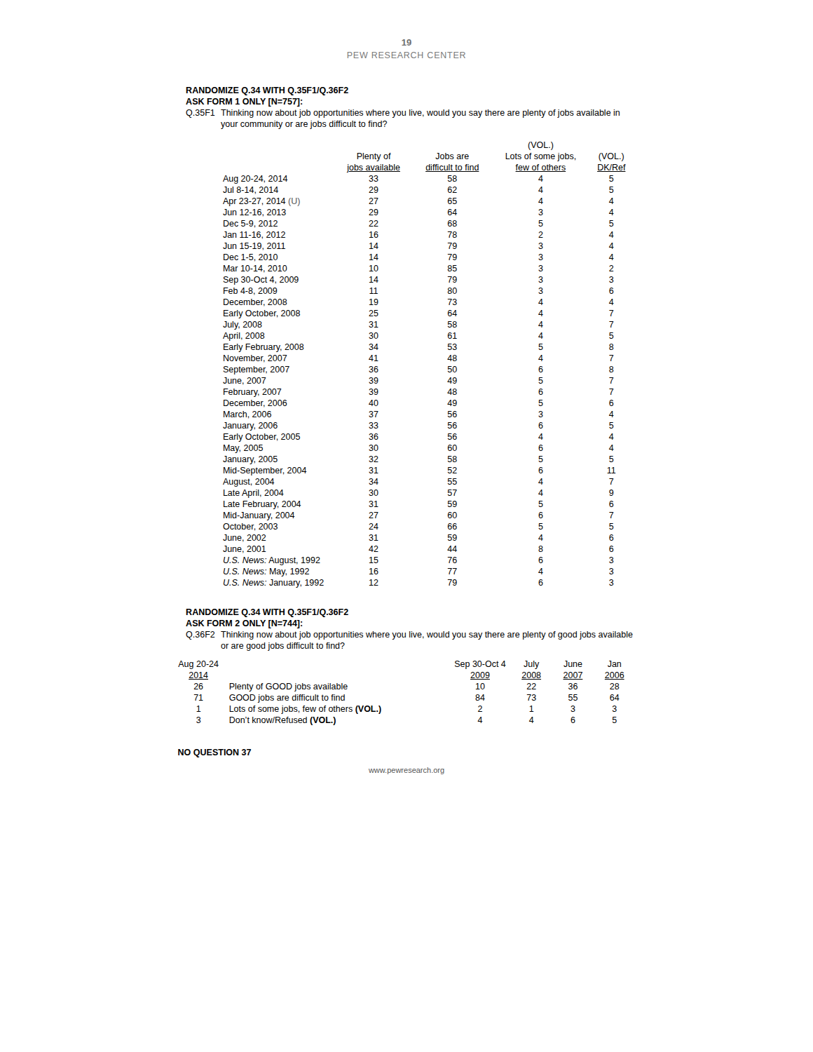19
PEW RESEARCH CENTER
RANDOMIZE Q.34 WITH Q.35F1/Q.36F2
ASK FORM 1 ONLY [N=757]:
Q.35F1 Thinking now about job opportunities where you live, would you say there are plenty of jobs available in your community or are jobs difficult to find?
| | | | (VOL.) | |
| | Plenty of | Jobs are | Lots of some jobs, | (VOL.) |
| | jobs available | difficult to find | few of others | DK/Ref |
| Aug 20-24, 2014 | 33 | 58 | 4 | 5 |
| Jul 8-14, 2014 | 29 | 62 | 4 | 5 |
| Apr 23-27, 2014 (U) | 27 | 65 | 4 | 4 |
| Jun 12-16, 2013 | 29 | 64 | 3 | 4 |
| Dec 5-9, 2012 | 22 | 68 | 5 | 5 |
| Jan 11-16, 2012 | 16 | 78 | 2 | 4 |
| Jun 15-19, 2011 | 14 | 79 | 3 | 4 |
| Dec 1-5, 2010 | 14 | 79 | 3 | 4 |
| Mar 10-14, 2010 | 10 | 85 | 3 | 2 |
| Sep 30-Oct 4, 2009 | 14 | 79 | 3 | 3 |
| Feb 4-8, 2009 | 11 | 80 | 3 | 6 |
| December, 2008 | 19 | 73 | 4 | 4 |
| Early October, 2008 | 25 | 64 | 4 | 7 |
| July, 2008 | 31 | 58 | 4 | 7 |
| April, 2008 | 30 | 61 | 4 | 5 |
| Early February, 2008 | 34 | 53 | 5 | 8 |
| November, 2007 | 41 | 48 | 4 | 7 |
| September, 2007 | 36 | 50 | 6 | 8 |
| June, 2007 | 39 | 49 | 5 | 7 |
| February, 2007 | 39 | 48 | 6 | 7 |
| December, 2006 | 40 | 49 | 5 | 6 |
| March, 2006 | 37 | 56 | 3 | 4 |
| January, 2006 | 33 | 56 | 6 | 5 |
| Early October, 2005 | 36 | 56 | 4 | 4 |
| May, 2005 | 30 | 60 | 6 | 4 |
| January, 2005 | 32 | 58 | 5 | 5 |
| Mid-September, 2004 | 31 | 52 | 6 | 11 |
| August, 2004 | 34 | 55 | 4 | 7 |
| Late April, 2004 | 30 | 57 | 4 | 9 |
| Late February, 2004 | 31 | 59 | 5 | 6 |
| Mid-January, 2004 | 27 | 60 | 6 | 7 |
| October, 2003 | 24 | 66 | 5 | 5 |
| June, 2002 | 31 | 59 | 4 | 6 |
| June, 2001 | 42 | 44 | 8 | 6 |
| U.S. News: August, 1992 | 15 | 76 | 6 | 3 |
| U.S. News: May, 1992 | 16 | 77 | 4 | 3 |
| U.S. News: January, 1992 | 12 | 79 | 6 | 3 |
RANDOMIZE Q.34 WITH Q.35F1/Q.36F2
ASK FORM 2 ONLY [N=744]:
Q.36F2 Thinking now about job opportunities where you live, would you say there are plenty of good jobs available or are good jobs difficult to find?
| Aug 20-24 | | Sep 30-Oct 4 | July | June | Jan |
| 2014 | | 2009 | 2008 | 2007 | 2006 |
| 26 | Plenty of GOOD jobs available | 10 | 22 | 36 | 28 |
| 71 | GOOD jobs are difficult to find | 84 | 73 | 55 | 64 |
| 1 | Lots of some jobs, few of others (VOL.) | 2 | 1 | 3 | 3 |
| 3 | Don’t know/Refused (VOL.) | 4 | 4 | 6 | 5 |
NO QUESTION 37
www.pewresearch.org